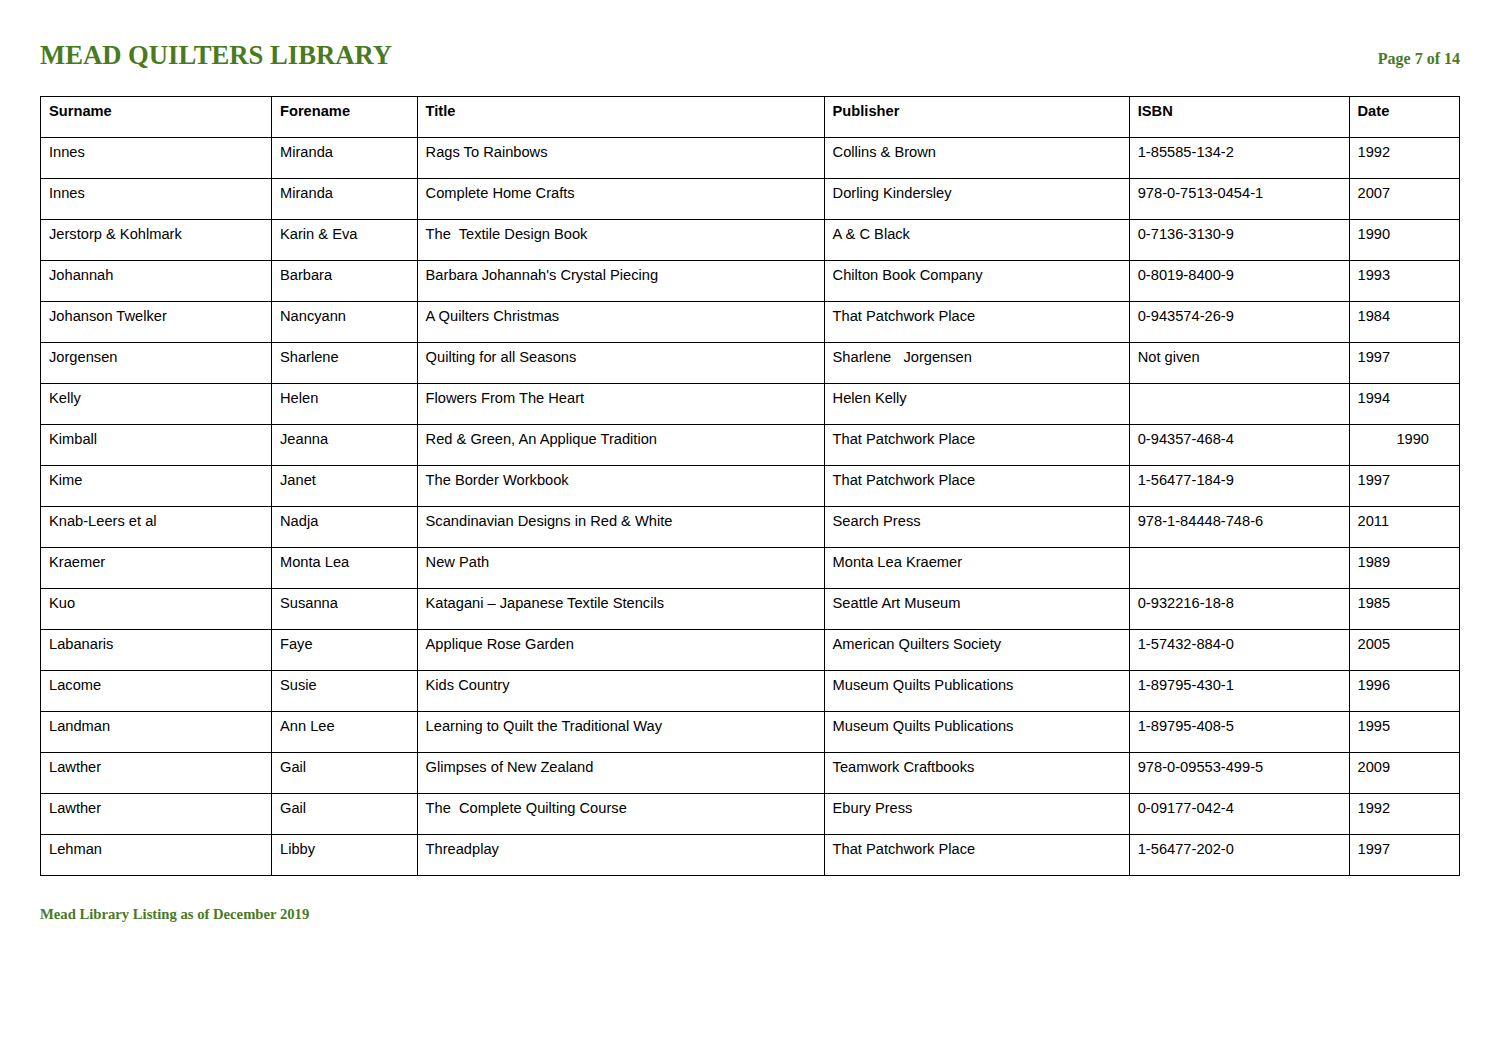MEAD QUILTERS LIBRARY
Page 7 of 14
| Surname | Forename | Title | Publisher | ISBN | Date |
| --- | --- | --- | --- | --- | --- |
| Innes | Miranda | Rags To Rainbows | Collins & Brown | 1-85585-134-2 | 1992 |
| Innes | Miranda | Complete Home Crafts | Dorling Kindersley | 978-0-7513-0454-1 | 2007 |
| Jerstorp & Kohlmark | Karin & Eva | The Textile Design Book | A & C Black | 0-7136-3130-9 | 1990 |
| Johannah | Barbara | Barbara Johannah's Crystal Piecing | Chilton Book Company | 0-8019-8400-9 | 1993 |
| Johanson Twelker | Nancyann | A Quilters Christmas | That Patchwork Place | 0-943574-26-9 | 1984 |
| Jorgensen | Sharlene | Quilting for all Seasons | Sharlene Jorgensen | Not given | 1997 |
| Kelly | Helen | Flowers From The Heart | Helen Kelly | | 1994 |
| Kimball | Jeanna | Red & Green, An Applique Tradition | That Patchwork Place | 0-94357-468-4 | 1990 |
| Kime | Janet | The Border Workbook | That Patchwork Place | 1-56477-184-9 | 1997 |
| Knab-Leers et al | Nadja | Scandinavian Designs in Red & White | Search Press | 978-1-84448-748-6 | 2011 |
| Kraemer | Monta Lea | New Path | Monta Lea Kraemer | | 1989 |
| Kuo | Susanna | Katagani – Japanese Textile Stencils | Seattle Art Museum | 0-932216-18-8 | 1985 |
| Labanaris | Faye | Applique Rose Garden | American Quilters Society | 1-57432-884-0 | 2005 |
| Lacome | Susie | Kids Country | Museum Quilts Publications | 1-89795-430-1 | 1996 |
| Landman | Ann Lee | Learning to Quilt the Traditional Way | Museum Quilts Publications | 1-89795-408-5 | 1995 |
| Lawther | Gail | Glimpses of New Zealand | Teamwork Craftbooks | 978-0-09553-499-5 | 2009 |
| Lawther | Gail | The Complete Quilting Course | Ebury Press | 0-09177-042-4 | 1992 |
| Lehman | Libby | Threadplay | That Patchwork Place | 1-56477-202-0 | 1997 |
Mead Library Listing as of December 2019